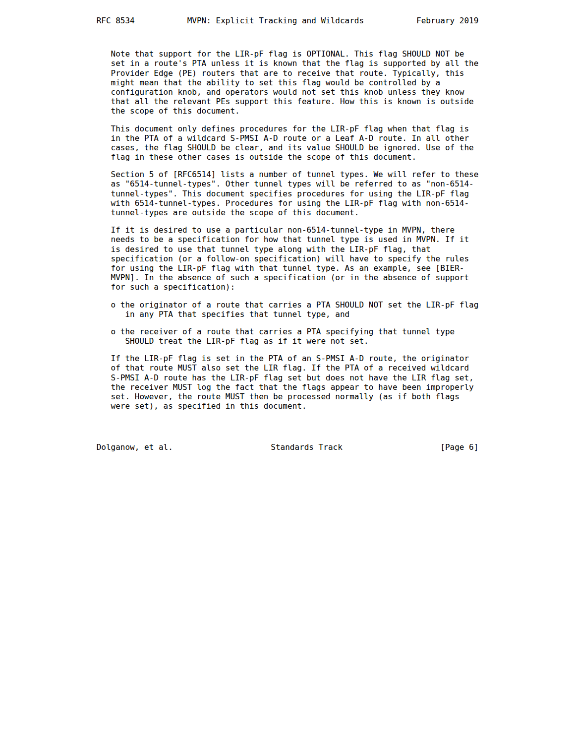RFC 8534 MVPN: Explicit Tracking and Wildcards February 2019
Note that support for the LIR-pF flag is OPTIONAL. This flag SHOULD NOT be set in a route's PTA unless it is known that the flag is supported by all the Provider Edge (PE) routers that are to receive that route. Typically, this might mean that the ability to set this flag would be controlled by a configuration knob, and operators would not set this knob unless they know that all the relevant PEs support this feature. How this is known is outside the scope of this document.
This document only defines procedures for the LIR-pF flag when that flag is in the PTA of a wildcard S-PMSI A-D route or a Leaf A-D route. In all other cases, the flag SHOULD be clear, and its value SHOULD be ignored. Use of the flag in these other cases is outside the scope of this document.
Section 5 of [RFC6514] lists a number of tunnel types. We will refer to these as "6514-tunnel-types". Other tunnel types will be referred to as "non-6514-tunnel-types". This document specifies procedures for using the LIR-pF flag with 6514-tunnel-types. Procedures for using the LIR-pF flag with non-6514-tunnel-types are outside the scope of this document.
If it is desired to use a particular non-6514-tunnel-type in MVPN, there needs to be a specification for how that tunnel type is used in MVPN. If it is desired to use that tunnel type along with the LIR-pF flag, that specification (or a follow-on specification) will have to specify the rules for using the LIR-pF flag with that tunnel type. As an example, see [BIER-MVPN]. In the absence of such a specification (or in the absence of support for such a specification):
the originator of a route that carries a PTA SHOULD NOT set the LIR-pF flag in any PTA that specifies that tunnel type, and
the receiver of a route that carries a PTA specifying that tunnel type SHOULD treat the LIR-pF flag as if it were not set.
If the LIR-pF flag is set in the PTA of an S-PMSI A-D route, the originator of that route MUST also set the LIR flag. If the PTA of a received wildcard S-PMSI A-D route has the LIR-pF flag set but does not have the LIR flag set, the receiver MUST log the fact that the flags appear to have been improperly set. However, the route MUST then be processed normally (as if both flags were set), as specified in this document.
Dolganow, et al. Standards Track [Page 6]